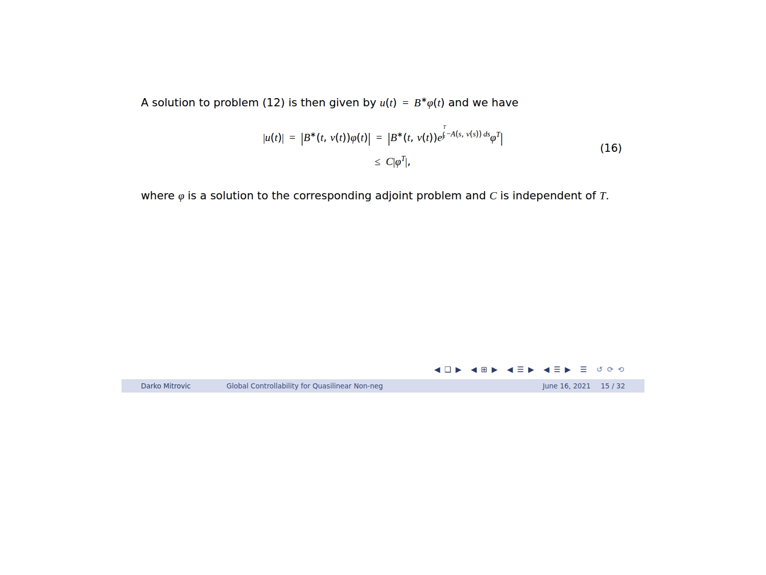A solution to problem (12) is then given by u(t) = B∗φ(t) and we have
|u(t)| = |B∗(t, v(t))φ(t)| = |B∗(t, v(t))e∫Tt−A(s, v(s)) ds φT|
≤ C|φT|,
(16)
where φ is a solution to the corresponding adjoint problem and C is independent of T.
◀ ❑ ▶ ◀ ⊞ ▶ ◀ ☰ ▶ ◀ ☰ ▶ ☰ ↺ ⟳ ⟲
Darko Mitrovic
Global Controllability for Quasilinear Non-neg
June 16, 2021
15 / 32